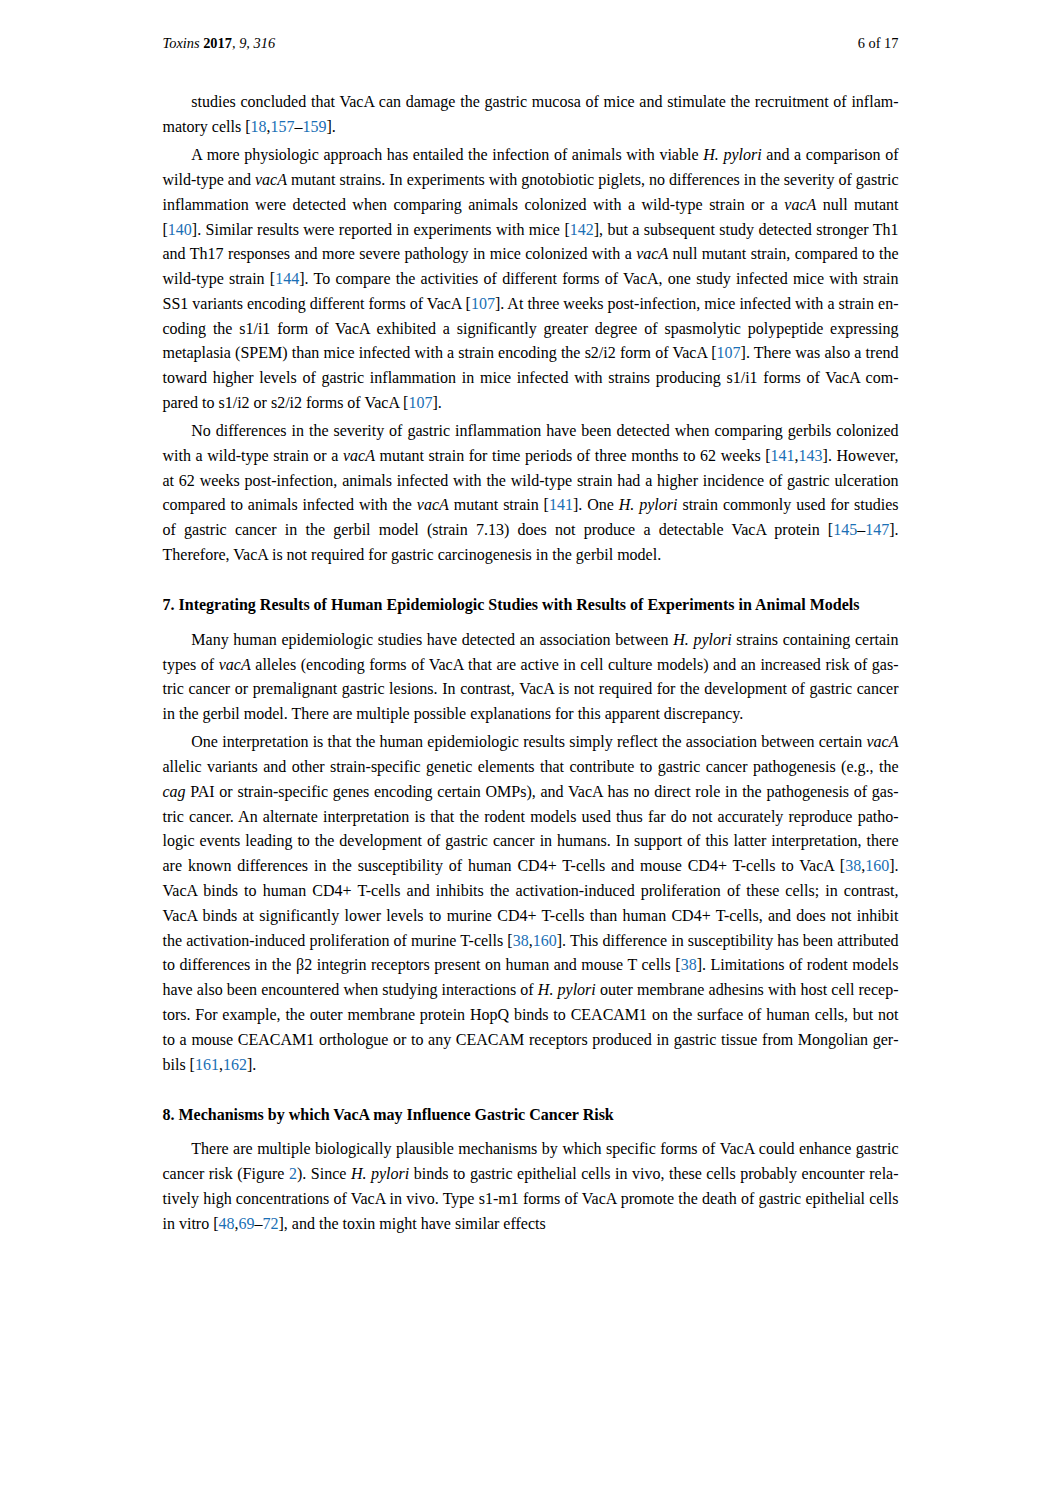Toxins 2017, 9, 316 6 of 17
studies concluded that VacA can damage the gastric mucosa of mice and stimulate the recruitment of inflammatory cells [18,157–159].
A more physiologic approach has entailed the infection of animals with viable H. pylori and a comparison of wild-type and vacA mutant strains. In experiments with gnotobiotic piglets, no differences in the severity of gastric inflammation were detected when comparing animals colonized with a wild-type strain or a vacA null mutant [140]. Similar results were reported in experiments with mice [142], but a subsequent study detected stronger Th1 and Th17 responses and more severe pathology in mice colonized with a vacA null mutant strain, compared to the wild-type strain [144]. To compare the activities of different forms of VacA, one study infected mice with strain SS1 variants encoding different forms of VacA [107]. At three weeks post-infection, mice infected with a strain encoding the s1/i1 form of VacA exhibited a significantly greater degree of spasmolytic polypeptide expressing metaplasia (SPEM) than mice infected with a strain encoding the s2/i2 form of VacA [107]. There was also a trend toward higher levels of gastric inflammation in mice infected with strains producing s1/i1 forms of VacA compared to s1/i2 or s2/i2 forms of VacA [107].
No differences in the severity of gastric inflammation have been detected when comparing gerbils colonized with a wild-type strain or a vacA mutant strain for time periods of three months to 62 weeks [141,143]. However, at 62 weeks post-infection, animals infected with the wild-type strain had a higher incidence of gastric ulceration compared to animals infected with the vacA mutant strain [141]. One H. pylori strain commonly used for studies of gastric cancer in the gerbil model (strain 7.13) does not produce a detectable VacA protein [145–147]. Therefore, VacA is not required for gastric carcinogenesis in the gerbil model.
7. Integrating Results of Human Epidemiologic Studies with Results of Experiments in Animal Models
Many human epidemiologic studies have detected an association between H. pylori strains containing certain types of vacA alleles (encoding forms of VacA that are active in cell culture models) and an increased risk of gastric cancer or premalignant gastric lesions. In contrast, VacA is not required for the development of gastric cancer in the gerbil model. There are multiple possible explanations for this apparent discrepancy.
One interpretation is that the human epidemiologic results simply reflect the association between certain vacA allelic variants and other strain-specific genetic elements that contribute to gastric cancer pathogenesis (e.g., the cag PAI or strain-specific genes encoding certain OMPs), and VacA has no direct role in the pathogenesis of gastric cancer. An alternate interpretation is that the rodent models used thus far do not accurately reproduce pathologic events leading to the development of gastric cancer in humans. In support of this latter interpretation, there are known differences in the susceptibility of human CD4+ T-cells and mouse CD4+ T-cells to VacA [38,160]. VacA binds to human CD4+ T-cells and inhibits the activation-induced proliferation of these cells; in contrast, VacA binds at significantly lower levels to murine CD4+ T-cells than human CD4+ T-cells, and does not inhibit the activation-induced proliferation of murine T-cells [38,160]. This difference in susceptibility has been attributed to differences in the β2 integrin receptors present on human and mouse T cells [38]. Limitations of rodent models have also been encountered when studying interactions of H. pylori outer membrane adhesins with host cell receptors. For example, the outer membrane protein HopQ binds to CEACAM1 on the surface of human cells, but not to a mouse CEACAM1 orthologue or to any CEACAM receptors produced in gastric tissue from Mongolian gerbils [161,162].
8. Mechanisms by which VacA may Influence Gastric Cancer Risk
There are multiple biologically plausible mechanisms by which specific forms of VacA could enhance gastric cancer risk (Figure 2). Since H. pylori binds to gastric epithelial cells in vivo, these cells probably encounter relatively high concentrations of VacA in vivo. Type s1-m1 forms of VacA promote the death of gastric epithelial cells in vitro [48,69–72], and the toxin might have similar effects